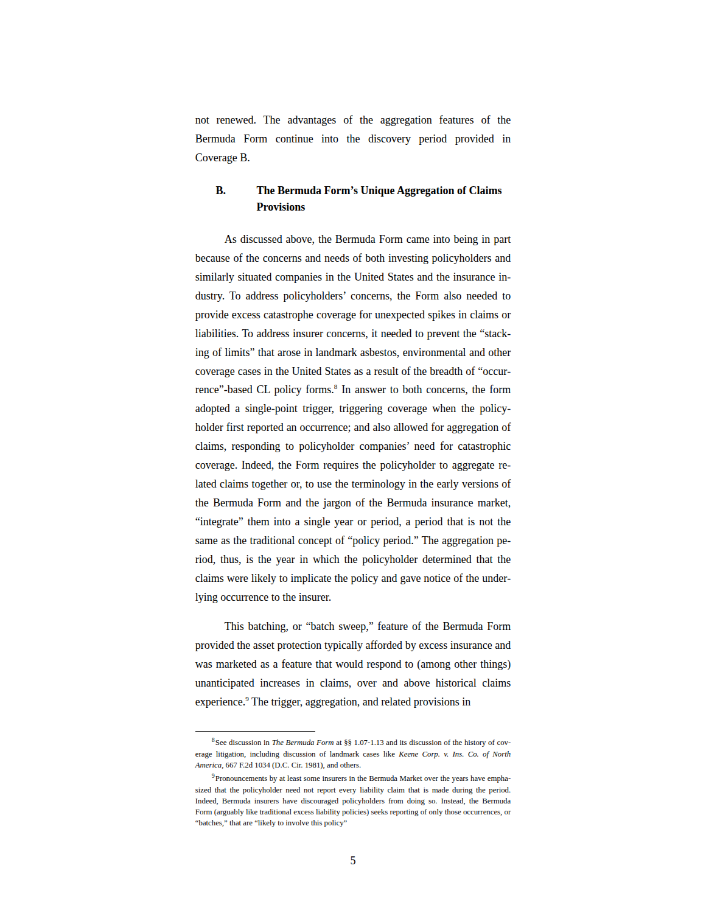not renewed. The advantages of the aggregation features of the Bermuda Form continue into the discovery period provided in Coverage B.
B. The Bermuda Form’s Unique Aggregation of Claims Provisions
As discussed above, the Bermuda Form came into being in part because of the concerns and needs of both investing policyholders and similarly situated companies in the United States and the insurance industry. To address policyholders’ concerns, the Form also needed to provide excess catastrophe coverage for unexpected spikes in claims or liabilities. To address insurer concerns, it needed to prevent the “stacking of limits” that arose in landmark asbestos, environmental and other coverage cases in the United States as a result of the breadth of “occurrence”-based CL policy forms.8 In answer to both concerns, the form adopted a single-point trigger, triggering coverage when the policyholder first reported an occurrence; and also allowed for aggregation of claims, responding to policyholder companies’ need for catastrophic coverage. Indeed, the Form requires the policyholder to aggregate related claims together or, to use the terminology in the early versions of the Bermuda Form and the jargon of the Bermuda insurance market, “integrate” them into a single year or period, a period that is not the same as the traditional concept of “policy period.” The aggregation period, thus, is the year in which the policyholder determined that the claims were likely to implicate the policy and gave notice of the underlying occurrence to the insurer.
This batching, or “batch sweep,” feature of the Bermuda Form provided the asset protection typically afforded by excess insurance and was marketed as a feature that would respond to (among other things) unanticipated increases in claims, over and above historical claims experience.9 The trigger, aggregation, and related provisions in
8 See discussion in The Bermuda Form at §§ 1.07-1.13 and its discussion of the history of coverage litigation, including discussion of landmark cases like Keene Corp. v. Ins. Co. of North America, 667 F.2d 1034 (D.C. Cir. 1981), and others.
9 Pronouncements by at least some insurers in the Bermuda Market over the years have emphasized that the policyholder need not report every liability claim that is made during the period. Indeed, Bermuda insurers have discouraged policyholders from doing so. Instead, the Bermuda Form (arguably like traditional excess liability policies) seeks reporting of only those occurrences, or “batches,” that are “likely to involve this policy”
5